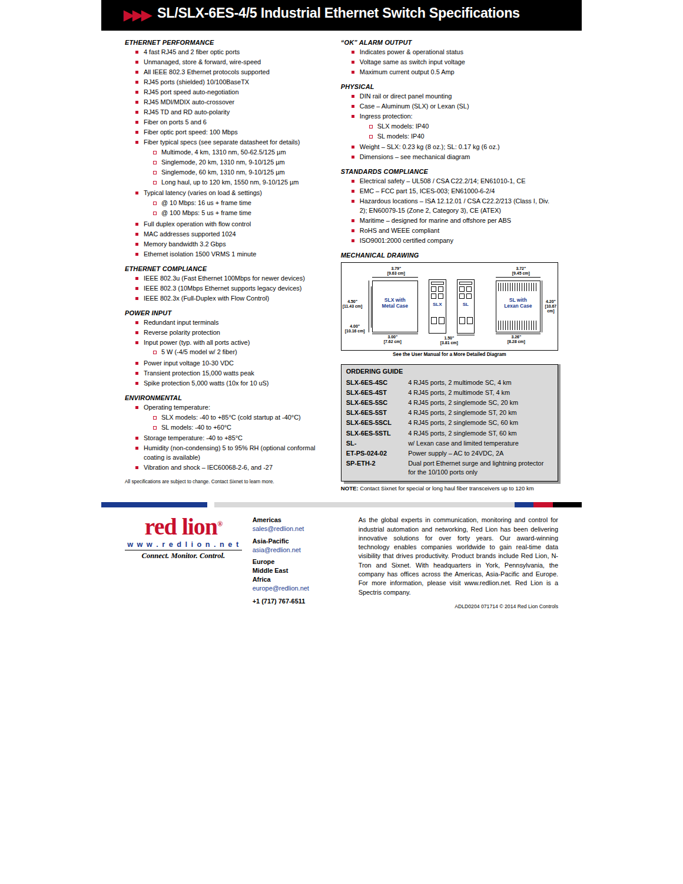▶▶▶
SL/SLX-6ES-4/5 Industrial Ethernet Switch Specifications
ETHERNET PERFORMANCE
4 fast RJ45 and 2 fiber optic ports
Unmanaged, store & forward, wire-speed
All IEEE 802.3 Ethernet protocols supported
RJ45 ports (shielded) 10/100BaseTX
RJ45 port speed auto-negotiation
RJ45 MDI/MDIX auto-crossover
RJ45 TD and RD auto-polarity
Fiber on ports 5 and 6
Fiber optic port speed: 100 Mbps
Fiber typical specs (see separate datasheet for details)
Multimode, 4 km, 1310 nm, 50-62.5/125 µm
Singlemode, 20 km, 1310 nm, 9-10/125 µm
Singlemode, 60 km, 1310 nm, 9-10/125 µm
Long haul, up to 120 km, 1550 nm, 9-10/125 µm
Typical latency (varies on load & settings)
@ 10 Mbps: 16 us + frame time
@ 100 Mbps: 5 us + frame time
Full duplex operation with flow control
MAC addresses supported 1024
Memory bandwidth 3.2 Gbps
Ethernet isolation 1500 VRMS 1 minute
ETHERNET COMPLIANCE
IEEE 802.3u (Fast Ethernet 100Mbps for newer devices)
IEEE 802.3 (10Mbps Ethernet supports legacy devices)
IEEE 802.3x (Full-Duplex with Flow Control)
POWER INPUT
Redundant input terminals
Reverse polarity protection
Input power (typ. with all ports active)
5 W (-4/5 model w/ 2 fiber)
Power input voltage 10-30 VDC
Transient protection 15,000 watts peak
Spike protection 5,000 watts (10x for 10 uS)
ENVIRONMENTAL
Operating temperature:
SLX models: -40 to +85°C (cold startup at -40°C)
SL models: -40 to +60°C
Storage temperature: -40 to +85°C
Humidity (non-condensing) 5 to 95% RH (optional conformal coating is available)
Vibration and shock – IEC60068-2-6, and -27
All specifications are subject to change. Contact Sixnet to learn more.
“OK” ALARM OUTPUT
Indicates power & operational status
Voltage same as switch input voltage
Maximum current output 0.5 Amp
PHYSICAL
DIN rail or direct panel mounting
Case – Aluminum (SLX) or Lexan (SL)
Ingress protection:
SLX models: IP40
SL models: IP40
Weight – SLX: 0.23 kg (8 oz.); SL: 0.17 kg (6 oz.)
Dimensions – see mechanical diagram
STANDARDS COMPLIANCE
Electrical safety – UL508 / CSA C22.2/14; EN61010-1, CE
EMC – FCC part 15, ICES-003; EN61000-6-2/4
Hazardous locations – ISA 12.12.01 / CSA C22.2/213 (Class I, Div. 2); EN60079-15 (Zone 2, Category 3), CE (ATEX)
Maritime – designed for marine and offshore per ABS
RoHS and WEEE compliant
ISO9001:2000 certified company
MECHANICAL DRAWING
3.79"
[9.63 cm]
SLX with
Metal Case
4.50"
[11.43 cm]
4.00"
[10.16 cm]
3.00"
[7.62 cm]
SLX
SL
1.50"
[3.81 cm]
3.72"
[9.45 cm]
SL with
Lexan Case
4.20"
[10.67 cm]
3.26"
[8.28 cm]
See the User Manual for a More Detailed Diagram
ORDERING GUIDE
| SLX-6ES-4SC | 4 RJ45 ports, 2 multimode SC, 4 km |
| SLX-6ES-4ST | 4 RJ45 ports, 2 multimode ST, 4 km |
| SLX-6ES-5SC | 4 RJ45 ports, 2 singlemode SC, 20 km |
| SLX-6ES-5ST | 4 RJ45 ports, 2 singlemode ST, 20 km |
| SLX-6ES-5SCL | 4 RJ45 ports, 2 singlemode SC, 60 km |
| SLX-6ES-5STL | 4 RJ45 ports, 2 singlemode ST, 60 km |
| SL- | w/ Lexan case and limited temperature |
| ET-PS-024-02 | Power supply – AC to 24VDC, 2A |
| SP-ETH-2 | Dual port Ethernet surge and lightning protector for the 10/100 ports only |
NOTE: Contact Sixnet for special or long haul fiber transceivers up to 120 km
red lion®
w w w . r e d l i o n . n e t
Connect. Monitor. Control.
Americas
sales@redlion.net
Asia-Pacific
asia@redlion.net
Europe
Middle East
Africa
europe@redlion.net
+1 (717) 767-6511
As the global experts in communication, monitoring and control for industrial automation and networking, Red Lion has been delivering innovative solutions for over forty years. Our award-winning technology enables companies worldwide to gain real-time data visibility that drives productivity. Product brands include Red Lion, N-Tron and Sixnet. With headquarters in York, Pennsylvania, the company has offices across the Americas, Asia-Pacific and Europe. For more information, please visit www.redlion.net. Red Lion is a Spectris company.
ADLD0204 071714 © 2014 Red Lion Controls